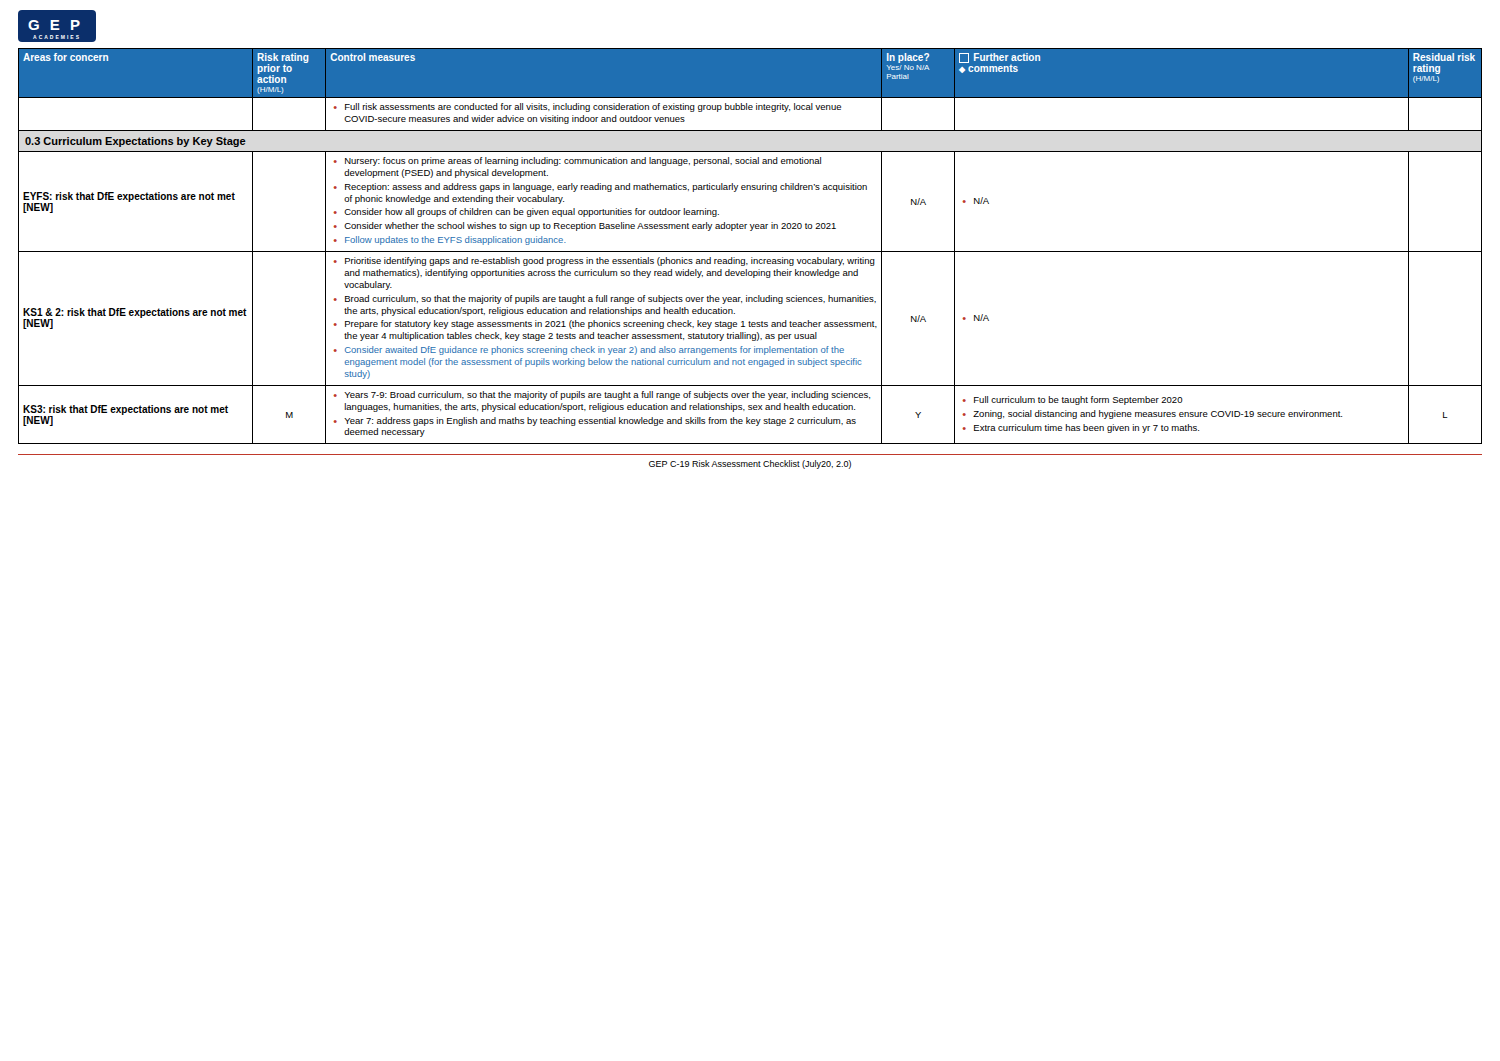G E PACADEMIES
| Areas for concern | Risk rating prior to action (H/M/L) | Control measures | In place? Yes/ No N/A Partial | Further action ◆ comments | Residual risk rating (H/M/L) |
| --- | --- | --- | --- | --- | --- |
| | | Full risk assessments are conducted for all visits, including consideration of existing group bubble integrity, local venue COVID-secure measures and wider advice on visiting indoor and outdoor venues | | | |
| 0.3 Curriculum Expectations by Key Stage |
| EYFS: risk that DfE expectations are not met [NEW] | | Nursery: focus on prime areas of learning including: communication and language, personal, social and emotional development (PSED) and physical development. Reception: assess and address gaps in language, early reading and mathematics, particularly ensuring children’s acquisition of phonic knowledge and extending their vocabulary. Consider how all groups of children can be given equal opportunities for outdoor learning. Consider whether the school wishes to sign up to Reception Baseline Assessment early adopter year in 2020 to 2021 Follow updates to the EYFS disapplication guidance. | N/A | N/A | |
| KS1 & 2: risk that DfE expectations are not met [NEW] | | Prioritise identifying gaps and re-establish good progress in the essentials (phonics and reading, increasing vocabulary, writing and mathematics), identifying opportunities across the curriculum so they read widely, and developing their knowledge and vocabulary. Broad curriculum, so that the majority of pupils are taught a full range of subjects over the year, including sciences, humanities, the arts, physical education/sport, religious education and relationships and health education. Prepare for statutory key stage assessments in 2021 (the phonics screening check, key stage 1 tests and teacher assessment, the year 4 multiplication tables check, key stage 2 tests and teacher assessment, statutory trialling), as per usual Consider awaited DfE guidance re phonics screening check in year 2) and also arrangements for implementation of the engagement model (for the assessment of pupils working below the national curriculum and not engaged in subject specific study) | N/A | N/A | |
| KS3: risk that DfE expectations are not met [NEW] | M | Years 7-9: Broad curriculum, so that the majority of pupils are taught a full range of subjects over the year, including sciences, languages, humanities, the arts, physical education/sport, religious education and relationships, sex and health education. Year 7: address gaps in English and maths by teaching essential knowledge and skills from the key stage 2 curriculum, as deemed necessary | Y | Full curriculum to be taught form September 2020 Zoning, social distancing and hygiene measures ensure COVID-19 secure environment. Extra curriculum time has been given in yr 7 to maths. | L |
GEP C-19 Risk Assessment Checklist (July20, 2.0)